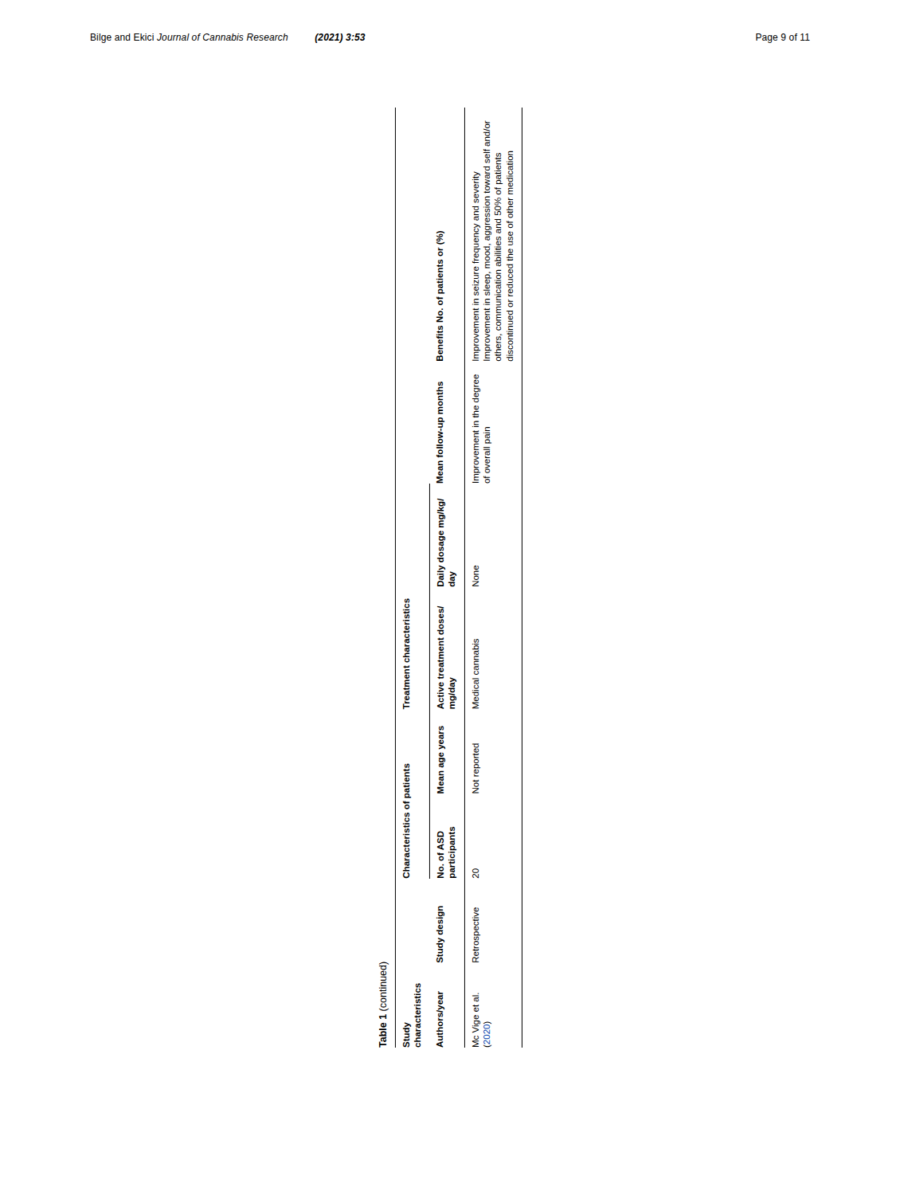Bilge and Ekici Journal of Cannabis Research (2021) 3:53
Page 9 of 11
Table 1 (continued)
| Study characteristics | | Characteristics of patients | Treatment characteristics | | |
| --- | --- | --- | --- | --- | --- |
| Authors/year | Study design | No. of ASD participants | Mean age years | Active treatment doses/ mg/day | Daily dosage mg/kg/ day | Mean follow-up months | Benefits No. of patients or (%) |
| Mc Vige et al. ( 2020 ) | Retrospective | 20 | Not reported | Medical cannabis | None | Improvement in the degree of overall pain | Improvement in seizure frequency and severity Improvement in sleep, mood, aggression toward self and/or others, communication abilities and 50% of patients discontinued or reduced the use of other medication |